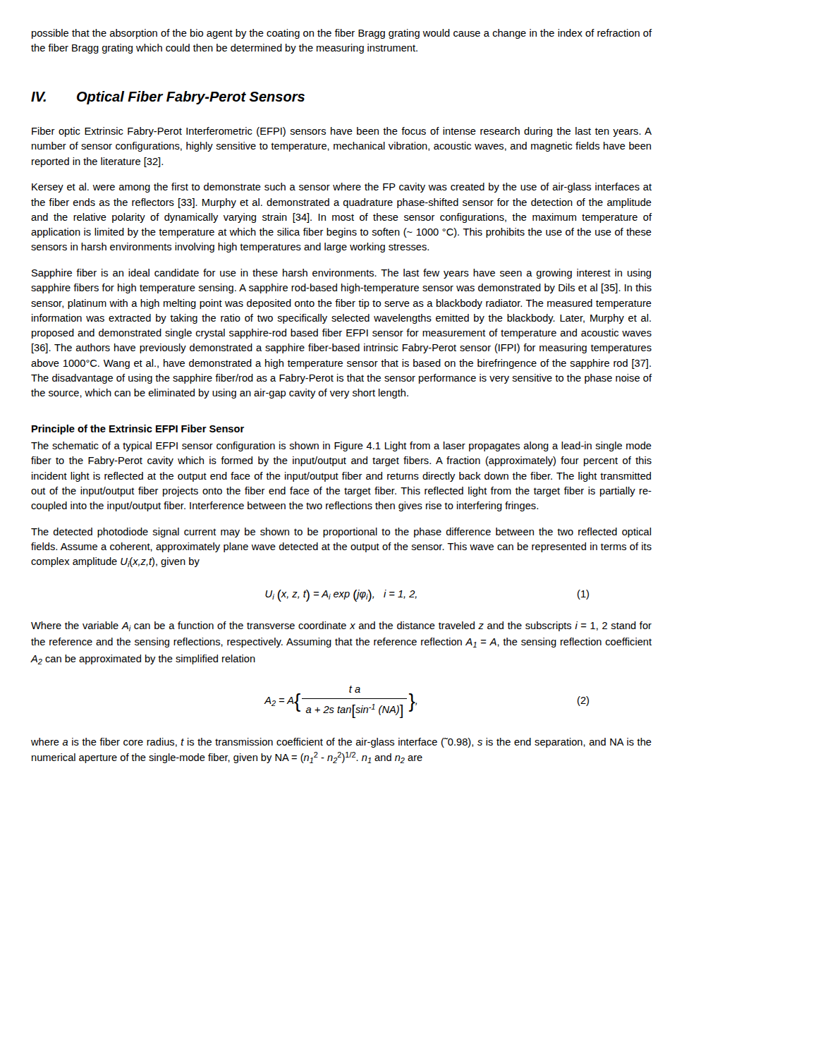possible that the absorption of the bio agent by the coating on the fiber Bragg grating would cause a change in the index of refraction of the fiber Bragg grating which could then be determined by the measuring instrument.
IV. Optical Fiber Fabry-Perot Sensors
Fiber optic Extrinsic Fabry-Perot Interferometric (EFPI) sensors have been the focus of intense research during the last ten years. A number of sensor configurations, highly sensitive to temperature, mechanical vibration, acoustic waves, and magnetic fields have been reported in the literature [32].
Kersey et al. were among the first to demonstrate such a sensor where the FP cavity was created by the use of air-glass interfaces at the fiber ends as the reflectors [33]. Murphy et al. demonstrated a quadrature phase-shifted sensor for the detection of the amplitude and the relative polarity of dynamically varying strain [34]. In most of these sensor configurations, the maximum temperature of application is limited by the temperature at which the silica fiber begins to soften (~ 1000 °C). This prohibits the use of the use of these sensors in harsh environments involving high temperatures and large working stresses.
Sapphire fiber is an ideal candidate for use in these harsh environments. The last few years have seen a growing interest in using sapphire fibers for high temperature sensing. A sapphire rod-based high-temperature sensor was demonstrated by Dils et al [35]. In this sensor, platinum with a high melting point was deposited onto the fiber tip to serve as a blackbody radiator. The measured temperature information was extracted by taking the ratio of two specifically selected wavelengths emitted by the blackbody. Later, Murphy et al. proposed and demonstrated single crystal sapphire-rod based fiber EFPI sensor for measurement of temperature and acoustic waves [36]. The authors have previously demonstrated a sapphire fiber-based intrinsic Fabry-Perot sensor (IFPI) for measuring temperatures above 1000°C. Wang et al., have demonstrated a high temperature sensor that is based on the birefringence of the sapphire rod [37]. The disadvantage of using the sapphire fiber/rod as a Fabry-Perot is that the sensor performance is very sensitive to the phase noise of the source, which can be eliminated by using an air-gap cavity of very short length.
Principle of the Extrinsic EFPI Fiber Sensor
The schematic of a typical EFPI sensor configuration is shown in Figure 4.1 Light from a laser propagates along a lead-in single mode fiber to the Fabry-Perot cavity which is formed by the input/output and target fibers. A fraction (approximately) four percent of this incident light is reflected at the output end face of the input/output fiber and returns directly back down the fiber. The light transmitted out of the input/output fiber projects onto the fiber end face of the target fiber. This reflected light from the target fiber is partially re-coupled into the input/output fiber. Interference between the two reflections then gives rise to interfering fringes.
The detected photodiode signal current may be shown to be proportional to the phase difference between the two reflected optical fields. Assume a coherent, approximately plane wave detected at the output of the sensor. This wave can be represented in terms of its complex amplitude Ui(x,z,t), given by
Ui (x, z, t) = Ai exp (jφi), i = 1, 2, (1)
Where the variable Ai can be a function of the transverse coordinate x and the distance traveled z and the subscripts i = 1, 2 stand for the reference and the sensing reflections, respectively. Assuming that the reference reflection A1 = A, the sensing reflection coefficient A2 can be approximated by the simplified relation
A2 = A{t a a + 2s tan[sin-1 (NA)]}, (2)
where a is the fiber core radius, t is the transmission coefficient of the air-glass interface (˜0.98), s is the end separation, and NA is the numerical aperture of the single-mode fiber, given by NA = (n12 - n22)1/2. n1 and n2 are